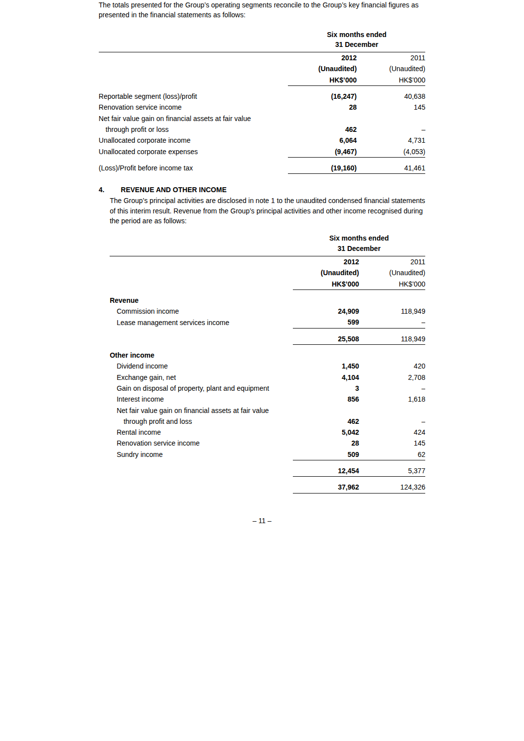The totals presented for the Group’s operating segments reconcile to the Group’s key financial figures as presented in the financial statements as follows:
| | Six months ended 31 December |
| | 2012 | 2011 |
| | (Unaudited) | (Unaudited) |
| | HK$’000 | HK$’000 |
| Reportable segment (loss)/profit | (16,247) | 40,638 |
| Renovation service income | 28 | 145 |
| Net fair value gain on financial assets at fair value | | |
| through profit or loss | 462 | – |
| Unallocated corporate income | 6,064 | 4,731 |
| Unallocated corporate expenses | (9,467) | (4,053) |
| (Loss)/Profit before income tax | (19,160) | 41,461 |
4. Revenue and other income
The Group’s principal activities are disclosed in note 1 to the unaudited condensed financial statements of this interim result. Revenue from the Group’s principal activities and other income recognised during the period are as follows:
| | Six months ended 31 December |
| | 2012 | 2011 |
| | (Unaudited) | (Unaudited) |
| | HK$’000 | HK$’000 |
| Revenue | | |
| Commission income | 24,909 | 118,949 |
| Lease management services income | 599 | – |
| | 25,508 | 118,949 |
| Other income | | |
| Dividend income | 1,450 | 420 |
| Exchange gain, net | 4,104 | 2,708 |
| Gain on disposal of property, plant and equipment | 3 | – |
| Interest income | 856 | 1,618 |
| Net fair value gain on financial assets at fair value | | |
| through profit and loss | 462 | – |
| Rental income | 5,042 | 424 |
| Renovation service income | 28 | 145 |
| Sundry income | 509 | 62 |
| | 12,454 | 5,377 |
| | 37,962 | 124,326 |
– 11 –